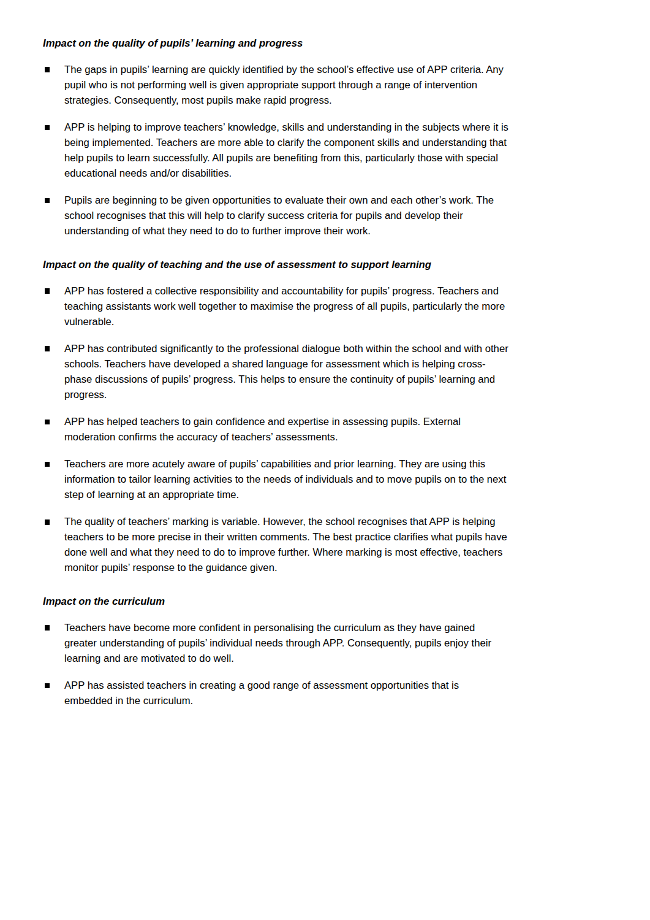Impact on the quality of pupils’ learning and progress
The gaps in pupils’ learning are quickly identified by the school’s effective use of APP criteria. Any pupil who is not performing well is given appropriate support through a range of intervention strategies. Consequently, most pupils make rapid progress.
APP is helping to improve teachers’ knowledge, skills and understanding in the subjects where it is being implemented. Teachers are more able to clarify the component skills and understanding that help pupils to learn successfully. All pupils are benefiting from this, particularly those with special educational needs and/or disabilities.
Pupils are beginning to be given opportunities to evaluate their own and each other’s work. The school recognises that this will help to clarify success criteria for pupils and develop their understanding of what they need to do to further improve their work.
Impact on the quality of teaching and the use of assessment to support learning
APP has fostered a collective responsibility and accountability for pupils’ progress. Teachers and teaching assistants work well together to maximise the progress of all pupils, particularly the more vulnerable.
APP has contributed significantly to the professional dialogue both within the school and with other schools. Teachers have developed a shared language for assessment which is helping cross-phase discussions of pupils’ progress. This helps to ensure the continuity of pupils’ learning and progress.
APP has helped teachers to gain confidence and expertise in assessing pupils. External moderation confirms the accuracy of teachers’ assessments.
Teachers are more acutely aware of pupils’ capabilities and prior learning. They are using this information to tailor learning activities to the needs of individuals and to move pupils on to the next step of learning at an appropriate time.
The quality of teachers’ marking is variable. However, the school recognises that APP is helping teachers to be more precise in their written comments. The best practice clarifies what pupils have done well and what they need to do to improve further. Where marking is most effective, teachers monitor pupils’ response to the guidance given.
Impact on the curriculum
Teachers have become more confident in personalising the curriculum as they have gained greater understanding of pupils’ individual needs through APP. Consequently, pupils enjoy their learning and are motivated to do well.
APP has assisted teachers in creating a good range of assessment opportunities that is embedded in the curriculum.